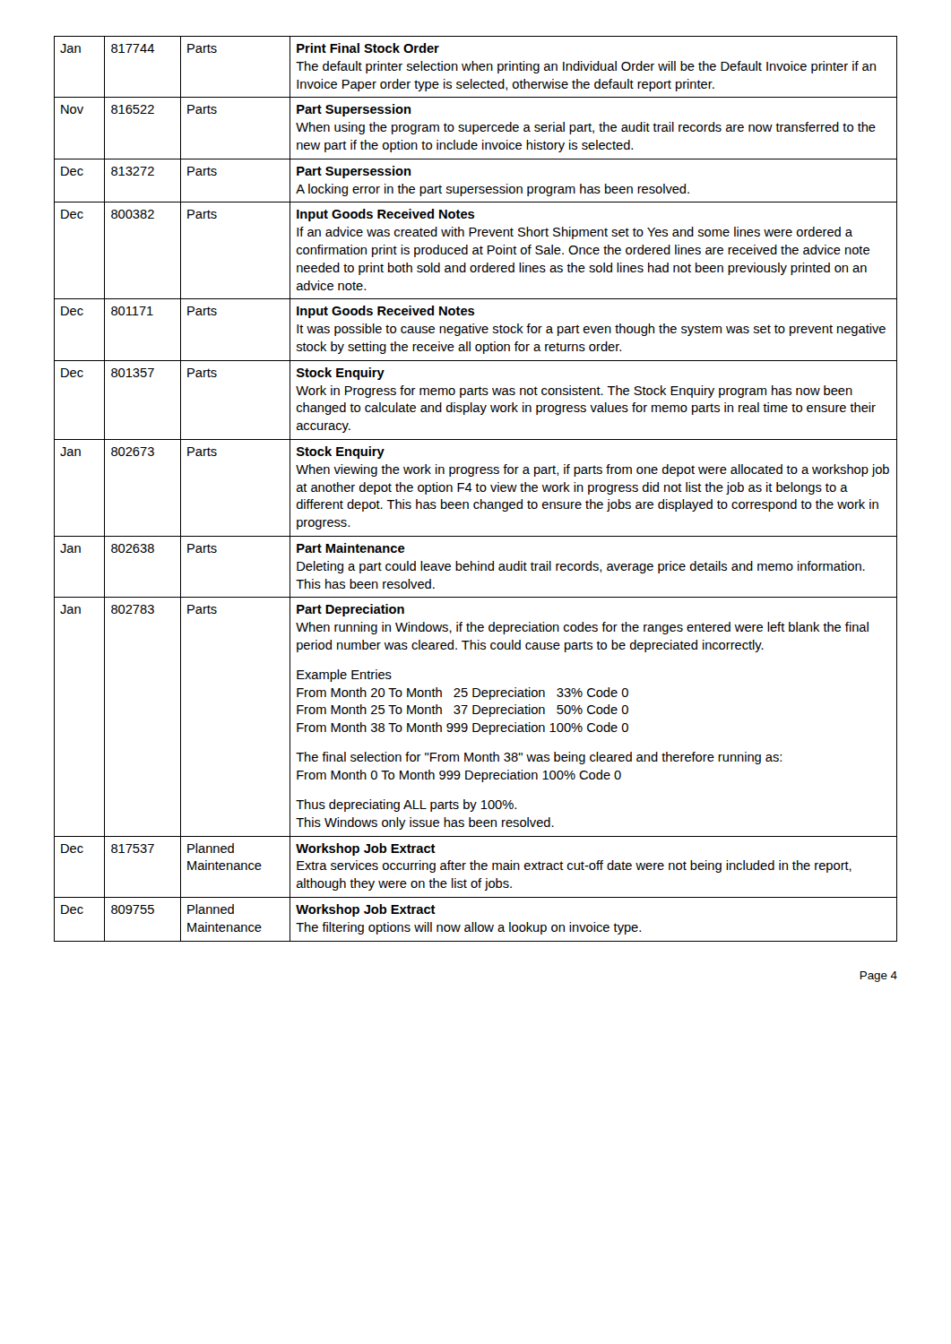| Jan | 817744 | Parts | Print Final Stock Order The default printer selection when printing an Individual Order will be the Default Invoice printer if an Invoice Paper order type is selected, otherwise the default report printer. |
| Nov | 816522 | Parts | Part Supersession When using the program to supercede a serial part, the audit trail records are now transferred to the new part if the option to include invoice history is selected. |
| Dec | 813272 | Parts | Part Supersession A locking error in the part supersession program has been resolved. |
| Dec | 800382 | Parts | Input Goods Received Notes If an advice was created with Prevent Short Shipment set to Yes and some lines were ordered a confirmation print is produced at Point of Sale. Once the ordered lines are received the advice note needed to print both sold and ordered lines as the sold lines had not been previously printed on an advice note. |
| Dec | 801171 | Parts | Input Goods Received Notes It was possible to cause negative stock for a part even though the system was set to prevent negative stock by setting the receive all option for a returns order. |
| Dec | 801357 | Parts | Stock Enquiry Work in Progress for memo parts was not consistent. The Stock Enquiry program has now been changed to calculate and display work in progress values for memo parts in real time to ensure their accuracy. |
| Jan | 802673 | Parts | Stock Enquiry When viewing the work in progress for a part, if parts from one depot were allocated to a workshop job at another depot the option F4 to view the work in progress did not list the job as it belongs to a different depot. This has been changed to ensure the jobs are displayed to correspond to the work in progress. |
| Jan | 802638 | Parts | Part Maintenance Deleting a part could leave behind audit trail records, average price details and memo information. This has been resolved. |
| Jan | 802783 | Parts | Part Depreciation When running in Windows, if the depreciation codes for the ranges entered were left blank the final period number was cleared. This could cause parts to be depreciated incorrectly. Example Entries From Month 20 To Month 25 Depreciation 33% Code 0 From Month 25 To Month 37 Depreciation 50% Code 0 From Month 38 To Month 999 Depreciation 100% Code 0 The final selection for "From Month 38" was being cleared and therefore running as: From Month 0 To Month 999 Depreciation 100% Code 0 Thus depreciating ALL parts by 100%. This Windows only issue has been resolved. |
| Dec | 817537 | Planned Maintenance | Workshop Job Extract Extra services occurring after the main extract cut-off date were not being included in the report, although they were on the list of jobs. |
| Dec | 809755 | Planned Maintenance | Workshop Job Extract The filtering options will now allow a lookup on invoice type. |
Page 4